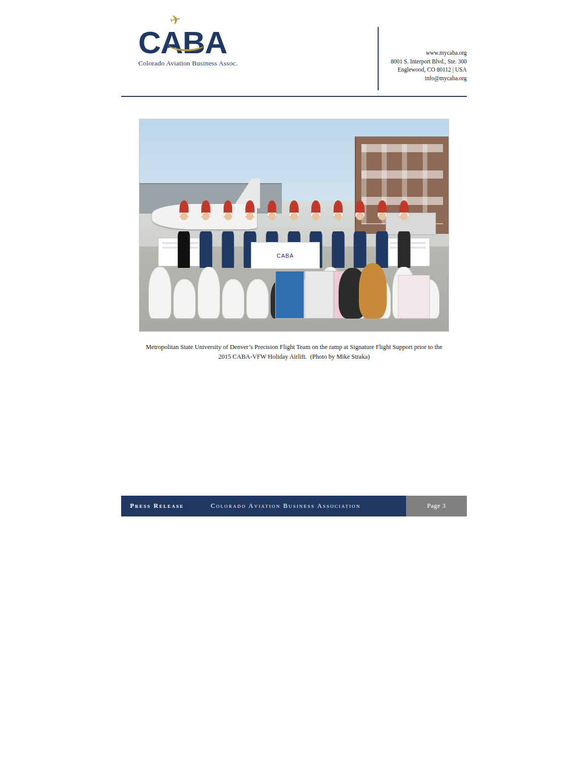✈ CABA
Colorado Aviation Business Assoc.
www.mycaba.org
8001 S. Interport Blvd., Ste. 300
Englewood, CO 80112 | USA
info@mycaba.org
CABA
Metropolitan State University of Denver’s Precision Flight Team on the ramp at Signature Flight Support prior to the 2015 CABA-VFW Holiday Airlift. (Photo by Mike Straka)
Press Release Colorado Aviation Business Association
Page 3